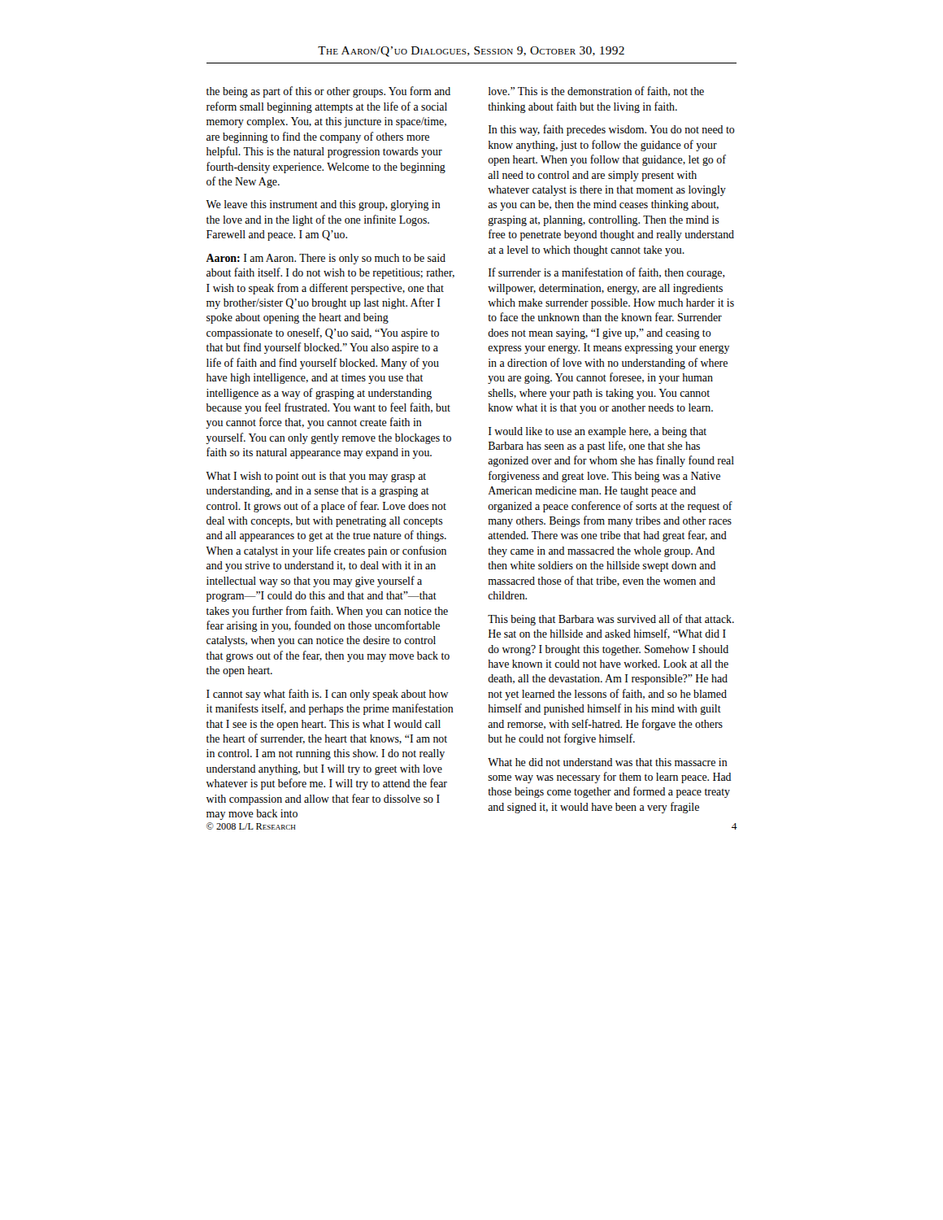The Aaron/Q’uo Dialogues, Session 9, October 30, 1992
the being as part of this or other groups. You form and reform small beginning attempts at the life of a social memory complex. You, at this juncture in space/time, are beginning to find the company of others more helpful. This is the natural progression towards your fourth-density experience. Welcome to the beginning of the New Age.
We leave this instrument and this group, glorying in the love and in the light of the one infinite Logos. Farewell and peace. I am Q’uo.
Aaron: I am Aaron. There is only so much to be said about faith itself. I do not wish to be repetitious; rather, I wish to speak from a different perspective, one that my brother/sister Q’uo brought up last night. After I spoke about opening the heart and being compassionate to oneself, Q’uo said, “You aspire to that but find yourself blocked.” You also aspire to a life of faith and find yourself blocked. Many of you have high intelligence, and at times you use that intelligence as a way of grasping at understanding because you feel frustrated. You want to feel faith, but you cannot force that, you cannot create faith in yourself. You can only gently remove the blockages to faith so its natural appearance may expand in you.
What I wish to point out is that you may grasp at understanding, and in a sense that is a grasping at control. It grows out of a place of fear. Love does not deal with concepts, but with penetrating all concepts and all appearances to get at the true nature of things. When a catalyst in your life creates pain or confusion and you strive to understand it, to deal with it in an intellectual way so that you may give yourself a program—”I could do this and that and that”—that takes you further from faith. When you can notice the fear arising in you, founded on those uncomfortable catalysts, when you can notice the desire to control that grows out of the fear, then you may move back to the open heart.
I cannot say what faith is. I can only speak about how it manifests itself, and perhaps the prime manifestation that I see is the open heart. This is what I would call the heart of surrender, the heart that knows, “I am not in control. I am not running this show. I do not really understand anything, but I will try to greet with love whatever is put before me. I will try to attend the fear with compassion and allow that fear to dissolve so I may move back into
love.” This is the demonstration of faith, not the thinking about faith but the living in faith.
In this way, faith precedes wisdom. You do not need to know anything, just to follow the guidance of your open heart. When you follow that guidance, let go of all need to control and are simply present with whatever catalyst is there in that moment as lovingly as you can be, then the mind ceases thinking about, grasping at, planning, controlling. Then the mind is free to penetrate beyond thought and really understand at a level to which thought cannot take you.
If surrender is a manifestation of faith, then courage, willpower, determination, energy, are all ingredients which make surrender possible. How much harder it is to face the unknown than the known fear. Surrender does not mean saying, “I give up,” and ceasing to express your energy. It means expressing your energy in a direction of love with no understanding of where you are going. You cannot foresee, in your human shells, where your path is taking you. You cannot know what it is that you or another needs to learn.
I would like to use an example here, a being that Barbara has seen as a past life, one that she has agonized over and for whom she has finally found real forgiveness and great love. This being was a Native American medicine man. He taught peace and organized a peace conference of sorts at the request of many others. Beings from many tribes and other races attended. There was one tribe that had great fear, and they came in and massacred the whole group. And then white soldiers on the hillside swept down and massacred those of that tribe, even the women and children.
This being that Barbara was survived all of that attack. He sat on the hillside and asked himself, “What did I do wrong? I brought this together. Somehow I should have known it could not have worked. Look at all the death, all the devastation. Am I responsible?” He had not yet learned the lessons of faith, and so he blamed himself and punished himself in his mind with guilt and remorse, with self-hatred. He forgave the others but he could not forgive himself.
What he did not understand was that this massacre in some way was necessary for them to learn peace. Had those beings come together and formed a peace treaty and signed it, it would have been a very fragile
© 2008 L/L Research 4